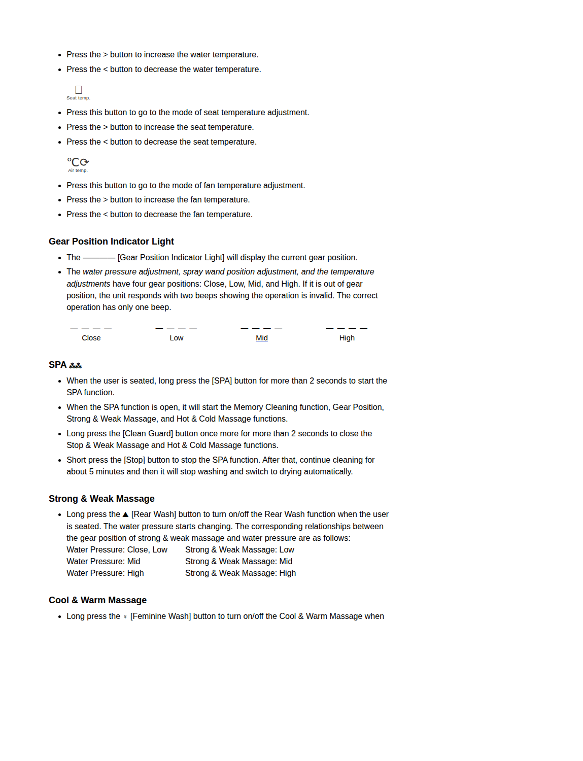Press the > button to increase the water temperature.
Press the < button to decrease the water temperature.
⎕ Seat temp.
Press this button to go to the mode of seat temperature adjustment.
Press the > button to increase the seat temperature.
Press the < button to decrease the seat temperature.
℃⟳ Air temp.
Press this button to go to the mode of fan temperature adjustment.
Press the > button to increase the fan temperature.
Press the < button to decrease the fan temperature.
Gear Position Indicator Light
The ———— [Gear Position Indicator Light] will display the current gear position.
The water pressure adjustment, spray wand position adjustment, and the temperature adjustments have four gear positions: Close, Low, Mid, and High. If it is out of gear position, the unit responds with two beeps showing the operation is invalid. The correct operation has only one beep.
| — — — — Close | — — — — Low | — — — — Mid | — — — — High |
SPA ⁂⁂
When the user is seated, long press the [SPA] button for more than 2 seconds to start the SPA function.
When the SPA function is open, it will start the Memory Cleaning function, Gear Position, Strong & Weak Massage, and Hot & Cold Massage functions.
Long press the [Clean Guard] button once more for more than 2 seconds to close the Stop & Weak Massage and Hot & Cold Massage functions.
Short press the [Stop] button to stop the SPA function. After that, continue cleaning for about 5 minutes and then it will stop washing and switch to drying automatically.
Strong & Weak Massage
Long press the ⛰ [Rear Wash] button to turn on/off the Rear Wash function when the user is seated. The water pressure starts changing. The corresponding relationships between the gear position of strong & weak massage and water pressure are as follows:
| Water Pressure: Close, Low | Strong & Weak Massage: Low |
| Water Pressure: Mid | Strong & Weak Massage: Mid |
| Water Pressure: High | Strong & Weak Massage: High |
Cool & Warm Massage
Long press the ♀ [Feminine Wash] button to turn on/off the Cool & Warm Massage when